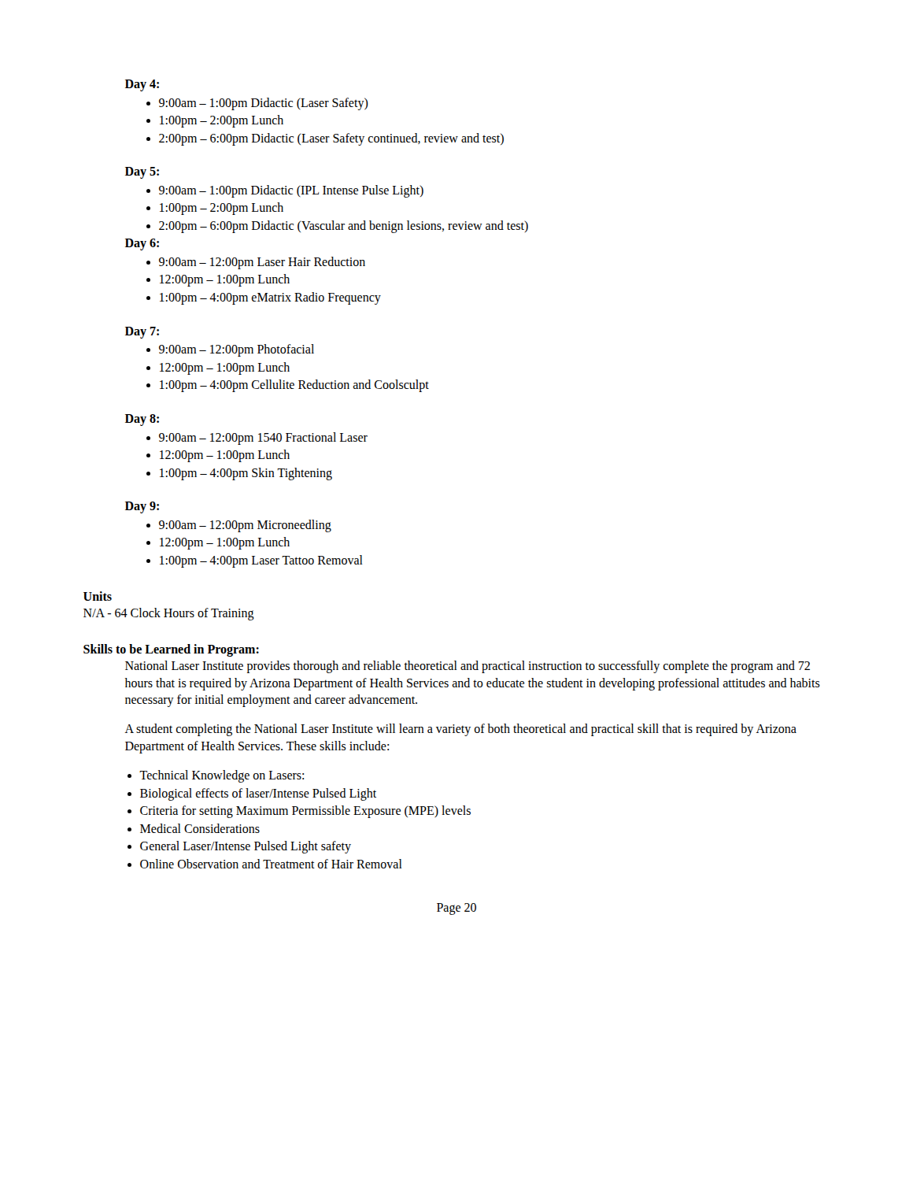Day 4:
9:00am – 1:00pm Didactic (Laser Safety)
1:00pm – 2:00pm Lunch
2:00pm – 6:00pm Didactic (Laser Safety continued, review and test)
Day 5:
9:00am – 1:00pm Didactic (IPL Intense Pulse Light)
1:00pm – 2:00pm Lunch
2:00pm – 6:00pm Didactic (Vascular and benign lesions, review and test)
Day 6:
9:00am – 12:00pm Laser Hair Reduction
12:00pm – 1:00pm Lunch
1:00pm – 4:00pm eMatrix Radio Frequency
Day 7:
9:00am – 12:00pm Photofacial
12:00pm – 1:00pm Lunch
1:00pm – 4:00pm Cellulite Reduction and Coolsculpt
Day 8:
9:00am – 12:00pm 1540 Fractional Laser
12:00pm – 1:00pm Lunch
1:00pm – 4:00pm Skin Tightening
Day 9:
9:00am – 12:00pm Microneedling
12:00pm – 1:00pm Lunch
1:00pm – 4:00pm Laser Tattoo Removal
Units
N/A - 64 Clock Hours of Training
Skills to be Learned in Program:
National Laser Institute provides thorough and reliable theoretical and practical instruction to successfully complete the program and 72 hours that is required by Arizona Department of Health Services and to educate the student in developing professional attitudes and habits necessary for initial employment and career advancement.
A student completing the National Laser Institute will learn a variety of both theoretical and practical skill that is required by Arizona Department of Health Services. These skills include:
Technical Knowledge on Lasers:
Biological effects of laser/Intense Pulsed Light
Criteria for setting Maximum Permissible Exposure (MPE) levels
Medical Considerations
General Laser/Intense Pulsed Light safety
Online Observation and Treatment of Hair Removal
Page 20